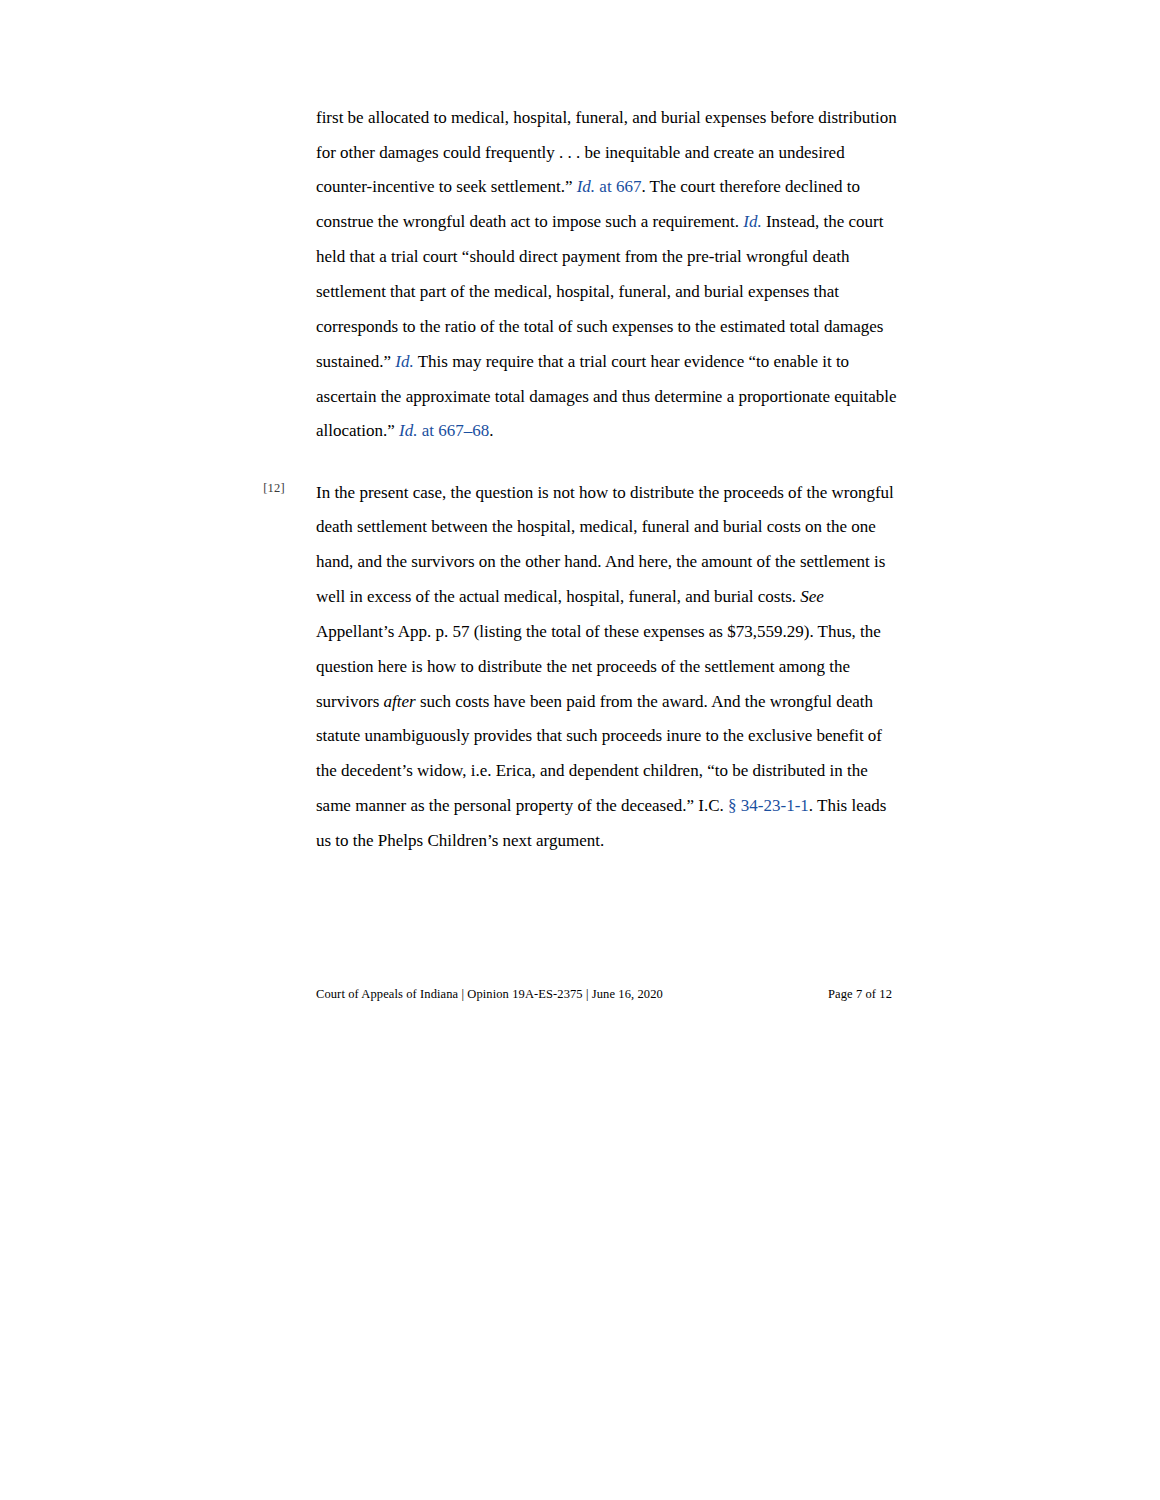first be allocated to medical, hospital, funeral, and burial expenses before distribution for other damages could frequently . . . be inequitable and create an undesired counter-incentive to seek settlement.” Id. at 667. The court therefore declined to construe the wrongful death act to impose such a requirement. Id. Instead, the court held that a trial court “should direct payment from the pre-trial wrongful death settlement that part of the medical, hospital, funeral, and burial expenses that corresponds to the ratio of the total of such expenses to the estimated total damages sustained.” Id. This may require that a trial court hear evidence “to enable it to ascertain the approximate total damages and thus determine a proportionate equitable allocation.” Id. at 667–68.
[12] In the present case, the question is not how to distribute the proceeds of the wrongful death settlement between the hospital, medical, funeral and burial costs on the one hand, and the survivors on the other hand. And here, the amount of the settlement is well in excess of the actual medical, hospital, funeral, and burial costs. See Appellant’s App. p. 57 (listing the total of these expenses as $73,559.29). Thus, the question here is how to distribute the net proceeds of the settlement among the survivors after such costs have been paid from the award. And the wrongful death statute unambiguously provides that such proceeds inure to the exclusive benefit of the decedent’s widow, i.e. Erica, and dependent children, “to be distributed in the same manner as the personal property of the deceased.” I.C. § 34-23-1-1. This leads us to the Phelps Children’s next argument.
Court of Appeals of Indiana | Opinion 19A-ES-2375 | June 16, 2020 Page 7 of 12